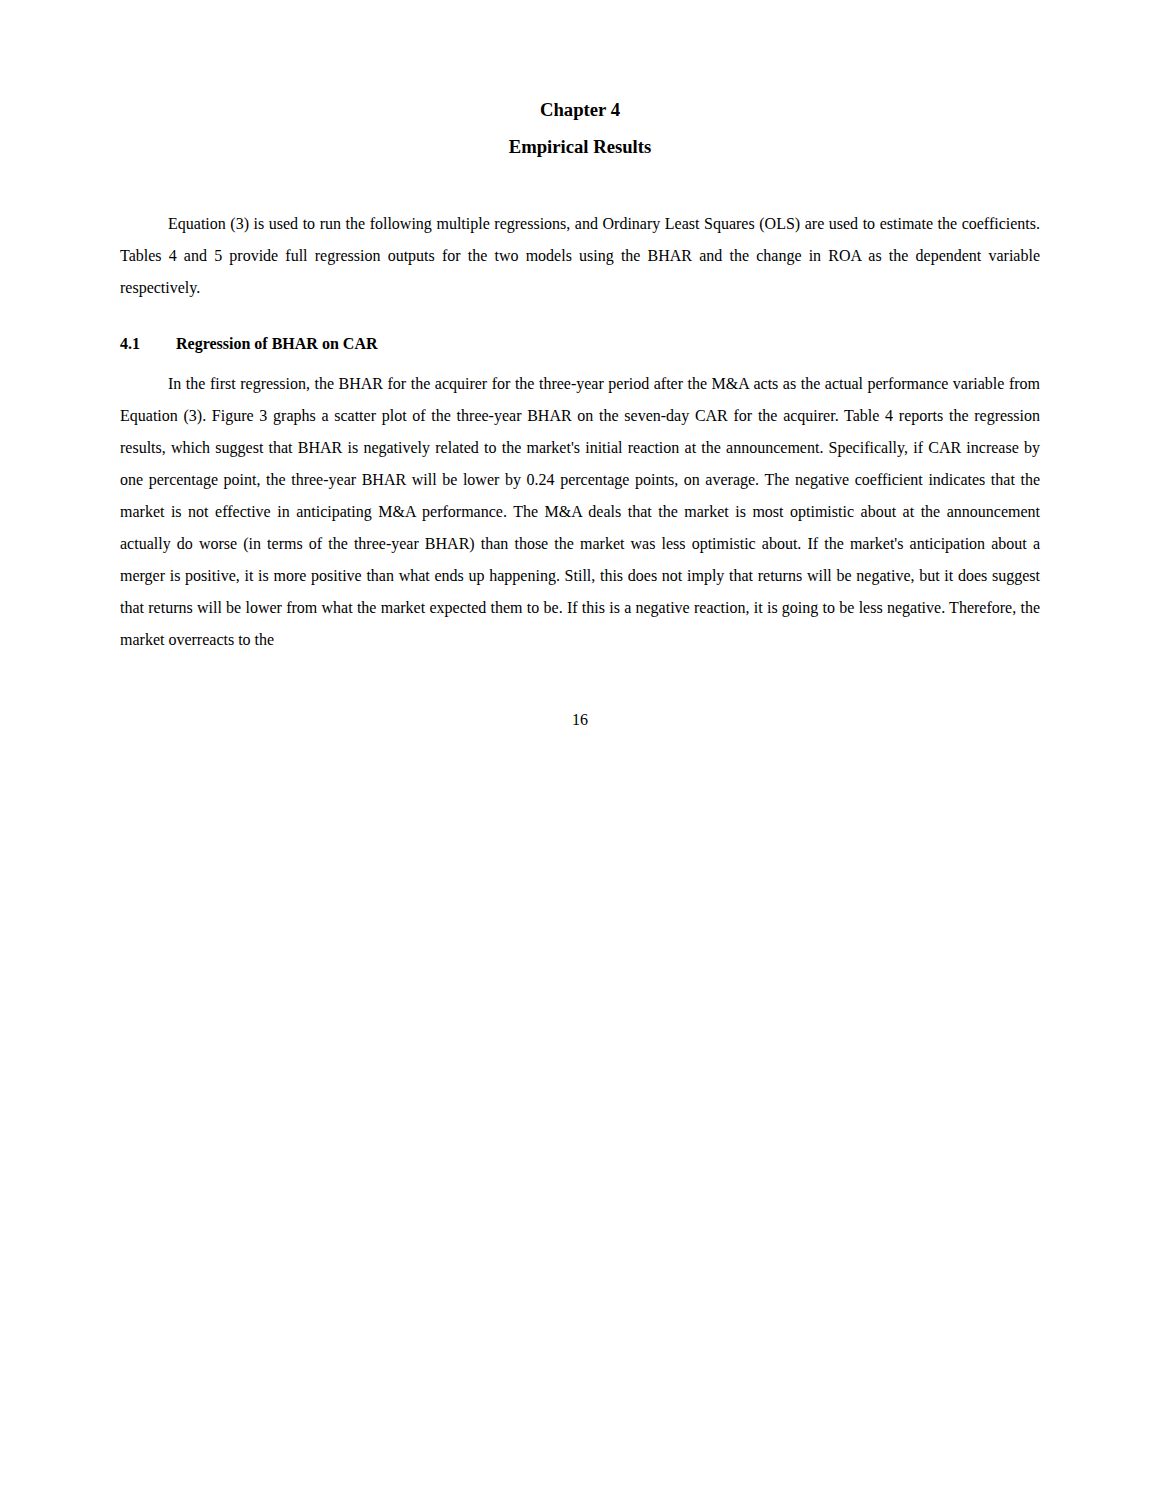Chapter 4
Empirical Results
Equation (3) is used to run the following multiple regressions, and Ordinary Least Squares (OLS) are used to estimate the coefficients. Tables 4 and 5 provide full regression outputs for the two models using the BHAR and the change in ROA as the dependent variable respectively.
4.1 Regression of BHAR on CAR
In the first regression, the BHAR for the acquirer for the three-year period after the M&A acts as the actual performance variable from Equation (3). Figure 3 graphs a scatter plot of the three-year BHAR on the seven-day CAR for the acquirer. Table 4 reports the regression results, which suggest that BHAR is negatively related to the market's initial reaction at the announcement. Specifically, if CAR increase by one percentage point, the three-year BHAR will be lower by 0.24 percentage points, on average. The negative coefficient indicates that the market is not effective in anticipating M&A performance. The M&A deals that the market is most optimistic about at the announcement actually do worse (in terms of the three-year BHAR) than those the market was less optimistic about. If the market's anticipation about a merger is positive, it is more positive than what ends up happening. Still, this does not imply that returns will be negative, but it does suggest that returns will be lower from what the market expected them to be. If this is a negative reaction, it is going to be less negative. Therefore, the market overreacts to the
16